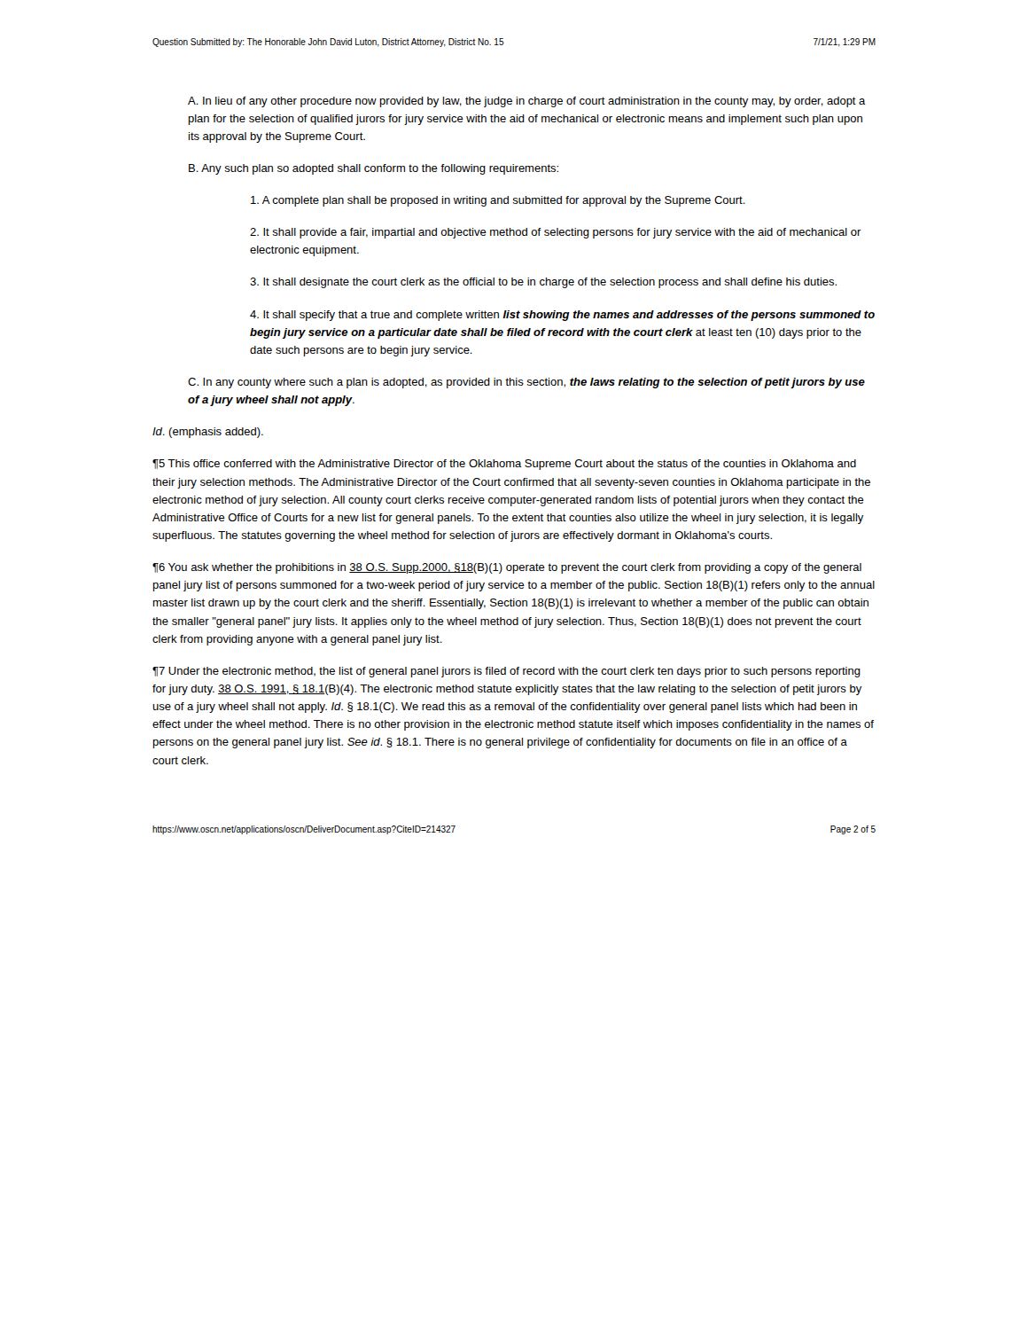Question Submitted by: The Honorable John David Luton, District Attorney, District No. 15
7/1/21, 1:29 PM
A. In lieu of any other procedure now provided by law, the judge in charge of court administration in the county may, by order, adopt a plan for the selection of qualified jurors for jury service with the aid of mechanical or electronic means and implement such plan upon its approval by the Supreme Court.
B. Any such plan so adopted shall conform to the following requirements:
1. A complete plan shall be proposed in writing and submitted for approval by the Supreme Court.
2. It shall provide a fair, impartial and objective method of selecting persons for jury service with the aid of mechanical or electronic equipment.
3. It shall designate the court clerk as the official to be in charge of the selection process and shall define his duties.
4. It shall specify that a true and complete written list showing the names and addresses of the persons summoned to begin jury service on a particular date shall be filed of record with the court clerk at least ten (10) days prior to the date such persons are to begin jury service.
C. In any county where such a plan is adopted, as provided in this section, the laws relating to the selection of petit jurors by use of a jury wheel shall not apply.
Id. (emphasis added).
¶5 This office conferred with the Administrative Director of the Oklahoma Supreme Court about the status of the counties in Oklahoma and their jury selection methods. The Administrative Director of the Court confirmed that all seventy-seven counties in Oklahoma participate in the electronic method of jury selection. All county court clerks receive computer-generated random lists of potential jurors when they contact the Administrative Office of Courts for a new list for general panels. To the extent that counties also utilize the wheel in jury selection, it is legally superfluous. The statutes governing the wheel method for selection of jurors are effectively dormant in Oklahoma's courts.
¶6 You ask whether the prohibitions in 38 O.S. Supp.2000, §18(B)(1) operate to prevent the court clerk from providing a copy of the general panel jury list of persons summoned for a two-week period of jury service to a member of the public. Section 18(B)(1) refers only to the annual master list drawn up by the court clerk and the sheriff. Essentially, Section 18(B)(1) is irrelevant to whether a member of the public can obtain the smaller "general panel" jury lists. It applies only to the wheel method of jury selection. Thus, Section 18(B)(1) does not prevent the court clerk from providing anyone with a general panel jury list.
¶7 Under the electronic method, the list of general panel jurors is filed of record with the court clerk ten days prior to such persons reporting for jury duty. 38 O.S. 1991, § 18.1(B)(4). The electronic method statute explicitly states that the law relating to the selection of petit jurors by use of a jury wheel shall not apply. Id. § 18.1(C). We read this as a removal of the confidentiality over general panel lists which had been in effect under the wheel method. There is no other provision in the electronic method statute itself which imposes confidentiality in the names of persons on the general panel jury list. See id. § 18.1. There is no general privilege of confidentiality for documents on file in an office of a court clerk.
https://www.oscn.net/applications/oscn/DeliverDocument.asp?CiteID=214327
Page 2 of 5